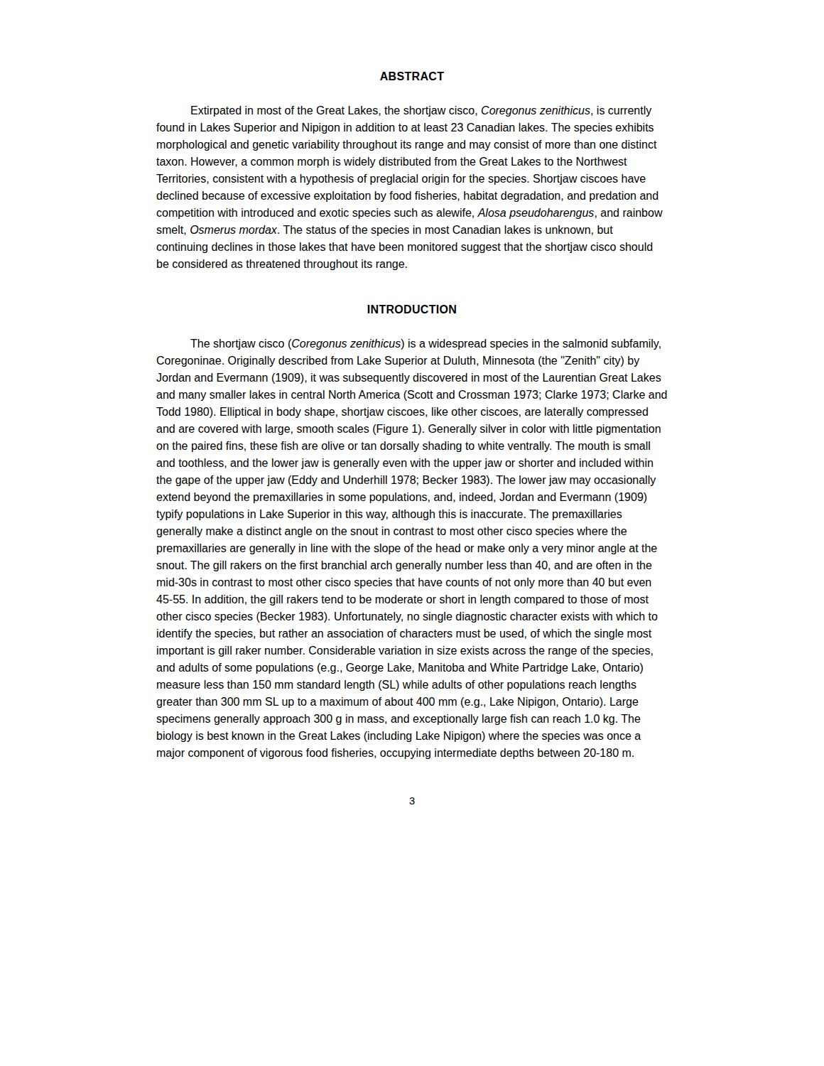ABSTRACT
Extirpated in most of the Great Lakes, the shortjaw cisco, Coregonus zenithicus, is currently found in Lakes Superior and Nipigon in addition to at least 23 Canadian lakes. The species exhibits morphological and genetic variability throughout its range and may consist of more than one distinct taxon. However, a common morph is widely distributed from the Great Lakes to the Northwest Territories, consistent with a hypothesis of preglacial origin for the species. Shortjaw ciscoes have declined because of excessive exploitation by food fisheries, habitat degradation, and predation and competition with introduced and exotic species such as alewife, Alosa pseudoharengus, and rainbow smelt, Osmerus mordax. The status of the species in most Canadian lakes is unknown, but continuing declines in those lakes that have been monitored suggest that the shortjaw cisco should be considered as threatened throughout its range.
INTRODUCTION
The shortjaw cisco (Coregonus zenithicus) is a widespread species in the salmonid subfamily, Coregoninae. Originally described from Lake Superior at Duluth, Minnesota (the "Zenith" city) by Jordan and Evermann (1909), it was subsequently discovered in most of the Laurentian Great Lakes and many smaller lakes in central North America (Scott and Crossman 1973; Clarke 1973; Clarke and Todd 1980). Elliptical in body shape, shortjaw ciscoes, like other ciscoes, are laterally compressed and are covered with large, smooth scales (Figure 1). Generally silver in color with little pigmentation on the paired fins, these fish are olive or tan dorsally shading to white ventrally. The mouth is small and toothless, and the lower jaw is generally even with the upper jaw or shorter and included within the gape of the upper jaw (Eddy and Underhill 1978; Becker 1983). The lower jaw may occasionally extend beyond the premaxillaries in some populations, and, indeed, Jordan and Evermann (1909) typify populations in Lake Superior in this way, although this is inaccurate. The premaxillaries generally make a distinct angle on the snout in contrast to most other cisco species where the premaxillaries are generally in line with the slope of the head or make only a very minor angle at the snout. The gill rakers on the first branchial arch generally number less than 40, and are often in the mid-30s in contrast to most other cisco species that have counts of not only more than 40 but even 45-55. In addition, the gill rakers tend to be moderate or short in length compared to those of most other cisco species (Becker 1983). Unfortunately, no single diagnostic character exists with which to identify the species, but rather an association of characters must be used, of which the single most important is gill raker number. Considerable variation in size exists across the range of the species, and adults of some populations (e.g., George Lake, Manitoba and White Partridge Lake, Ontario) measure less than 150 mm standard length (SL) while adults of other populations reach lengths greater than 300 mm SL up to a maximum of about 400 mm (e.g., Lake Nipigon, Ontario). Large specimens generally approach 300 g in mass, and exceptionally large fish can reach 1.0 kg. The biology is best known in the Great Lakes (including Lake Nipigon) where the species was once a major component of vigorous food fisheries, occupying intermediate depths between 20-180 m.
3